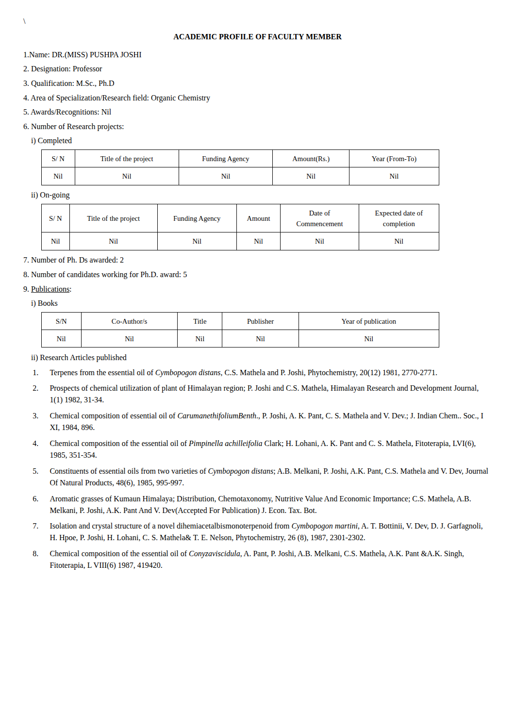\
ACADEMIC PROFILE OF FACULTY MEMBER
1.Name: DR.(MISS) PUSHPA JOSHI
2. Designation: Professor
3. Qualification: M.Sc., Ph.D
4. Area of Specialization/Research field: Organic Chemistry
5. Awards/Recognitions: Nil
6. Number of Research projects:
i) Completed
| S/ N | Title of the project | Funding Agency | Amount(Rs.) | Year (From-To) |
| --- | --- | --- | --- | --- |
| Nil | Nil | Nil | Nil | Nil |
ii) On-going
| S/ N | Title of the project | Funding Agency | Amount | Date of Commencement | Expected date of completion |
| --- | --- | --- | --- | --- | --- |
| Nil | Nil | Nil | Nil | Nil | Nil |
7. Number of Ph. Ds awarded: 2
8. Number of candidates working for Ph.D. award: 5
9. Publications:
i) Books
| S/N | Co-Author/s | Title | Publisher | Year of publication |
| --- | --- | --- | --- | --- |
| Nil | Nil | Nil | Nil | Nil |
ii) Research Articles published
Terpenes from the essential oil of Cymbopogon distans, C.S. Mathela and P. Joshi, Phytochemistry, 20(12) 1981, 2770-2771.
Prospects of chemical utilization of plant of Himalayan region; P. Joshi and C.S. Mathela, Himalayan Research and Development Journal, 1(1) 1982, 31-34.
Chemical composition of essential oil of CarumanethifoliumBenth., P. Joshi, A. K. Pant, C. S. Mathela and V. Dev.; J. Indian Chem.. Soc., I XI, 1984, 896.
Chemical composition of the essential oil of Pimpinella achilleifolia Clark; H. Lohani, A. K. Pant and C. S. Mathela, Fitoterapia, LVI(6), 1985, 351-354.
Constituents of essential oils from two varieties of Cymbopogon distans; A.B. Melkani, P. Joshi, A.K. Pant, C.S. Mathela and V. Dev, Journal Of Natural Products, 48(6), 1985, 995-997.
Aromatic grasses of Kumaun Himalaya; Distribution, Chemotaxonomy, Nutritive Value And Economic Importance; C.S. Mathela, A.B. Melkani, P. Joshi, A.K. Pant And V. Dev(Accepted For Publication) J. Econ. Tax. Bot.
Isolation and crystal structure of a novel dihemiacetalbismonoterpenoid from Cymbopogon martini, A. T. Bottinii, V. Dev, D. J. Garfagnoli, H. Hpoe, P. Joshi, H. Lohani, C. S. Mathela& T. E. Nelson, Phytochemistry, 26 (8), 1987, 2301-2302.
Chemical composition of the essential oil of Conyzaviscidula, A. Pant, P. Joshi, A.B. Melkani, C.S. Mathela, A.K. Pant &A.K. Singh, Fitoterapia, L VIII(6) 1987, 419420.